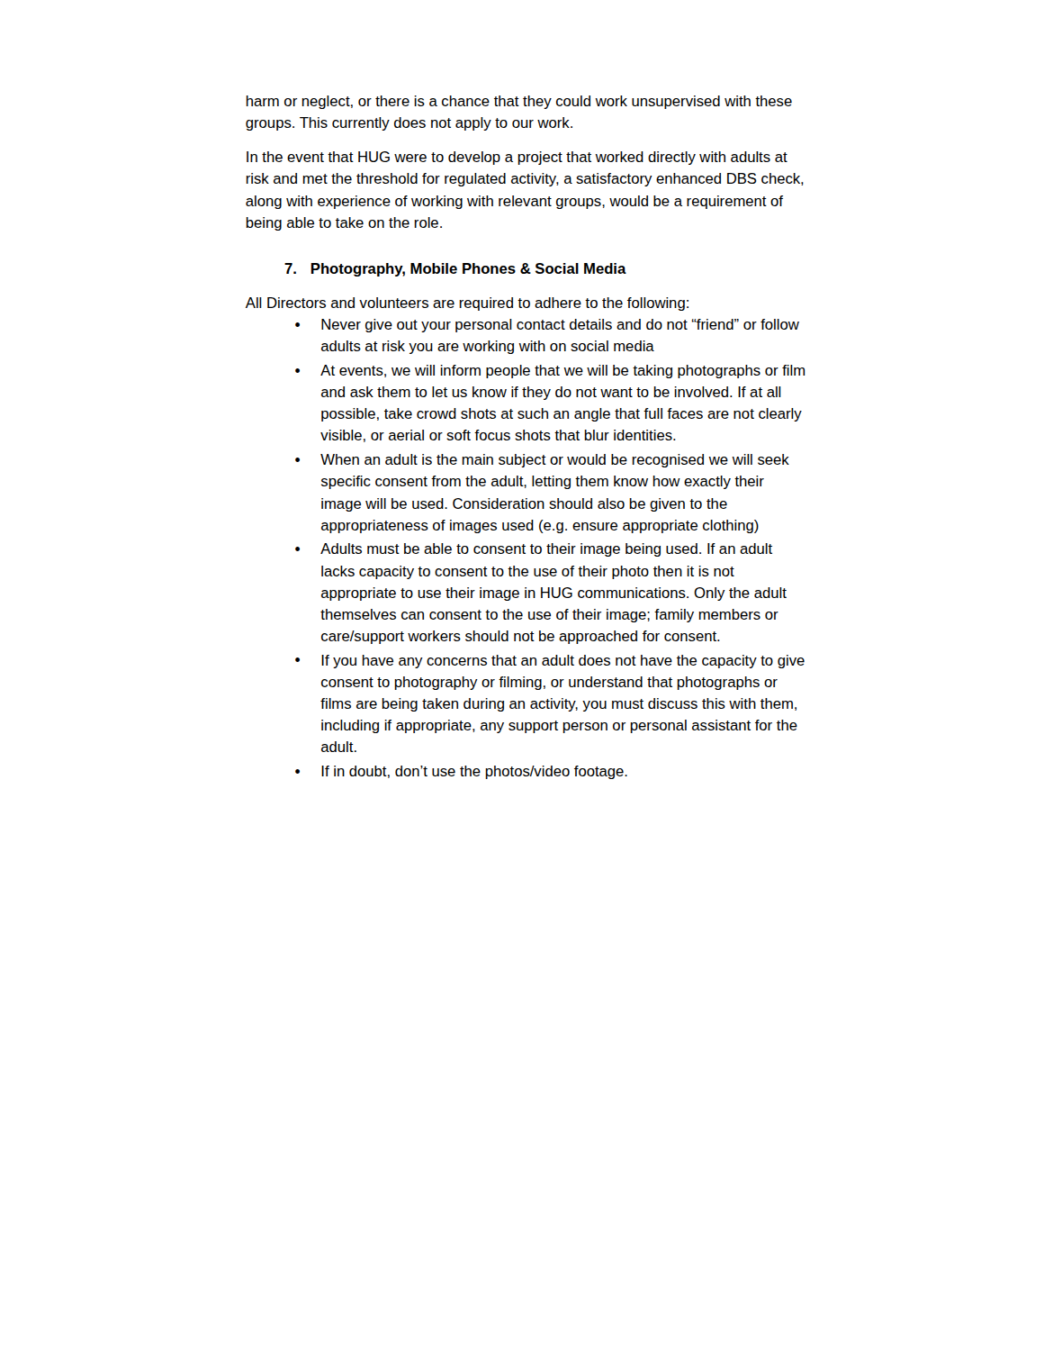harm or neglect, or there is a chance that they could work unsupervised with these groups. This currently does not apply to our work.
In the event that HUG were to develop a project that worked directly with adults at risk and met the threshold for regulated activity, a satisfactory enhanced DBS check, along with experience of working with relevant groups, would be a requirement of being able to take on the role.
7. Photography, Mobile Phones & Social Media
All Directors and volunteers are required to adhere to the following:
Never give out your personal contact details and do not “friend” or follow adults at risk you are working with on social media
At events, we will inform people that we will be taking photographs or film and ask them to let us know if they do not want to be involved. If at all possible, take crowd shots at such an angle that full faces are not clearly visible, or aerial or soft focus shots that blur identities.
When an adult is the main subject or would be recognised we will seek specific consent from the adult, letting them know how exactly their image will be used. Consideration should also be given to the appropriateness of images used (e.g. ensure appropriate clothing)
Adults must be able to consent to their image being used. If an adult lacks capacity to consent to the use of their photo then it is not appropriate to use their image in HUG communications. Only the adult themselves can consent to the use of their image; family members or care/support workers should not be approached for consent.
If you have any concerns that an adult does not have the capacity to give consent to photography or filming, or understand that photographs or films are being taken during an activity, you must discuss this with them, including if appropriate, any support person or personal assistant for the adult.
If in doubt, don’t use the photos/video footage.